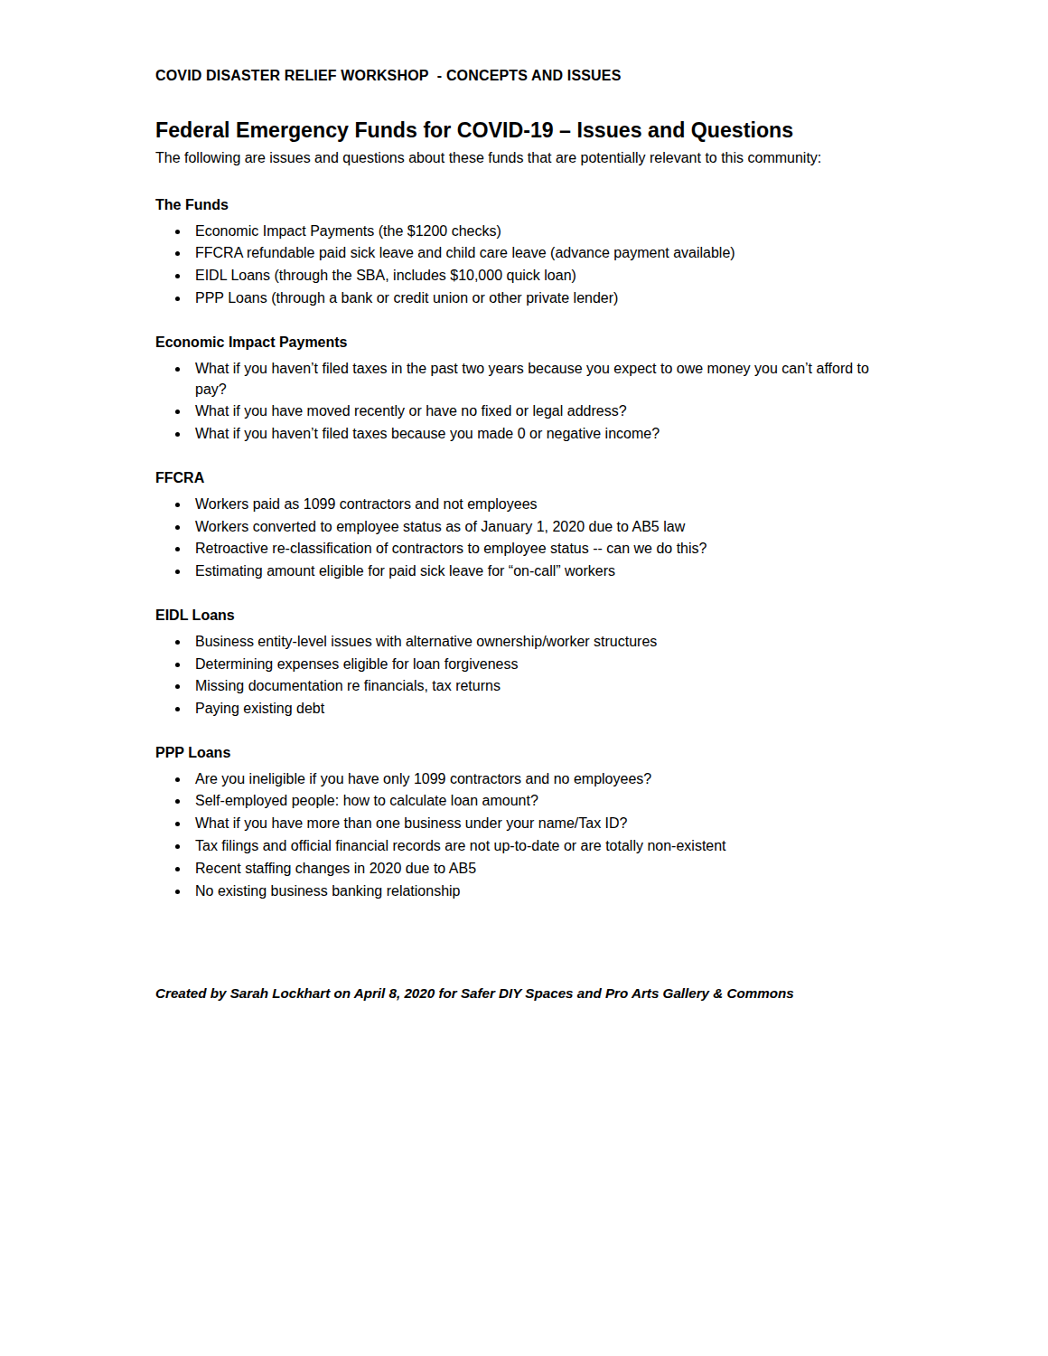COVID DISASTER RELIEF WORKSHOP - CONCEPTS AND ISSUES
Federal Emergency Funds for COVID-19 – Issues and Questions
The following are issues and questions about these funds that are potentially relevant to this community:
The Funds
Economic Impact Payments (the $1200 checks)
FFCRA refundable paid sick leave and child care leave (advance payment available)
EIDL Loans (through the SBA, includes $10,000 quick loan)
PPP Loans (through a bank or credit union or other private lender)
Economic Impact Payments
What if you haven’t filed taxes in the past two years because you expect to owe money you can’t afford to pay?
What if you have moved recently or have no fixed or legal address?
What if you haven’t filed taxes because you made 0 or negative income?
FFCRA
Workers paid as 1099 contractors and not employees
Workers converted to employee status as of January 1, 2020 due to AB5 law
Retroactive re-classification of contractors to employee status -- can we do this?
Estimating amount eligible for paid sick leave for “on-call” workers
EIDL Loans
Business entity-level issues with alternative ownership/worker structures
Determining expenses eligible for loan forgiveness
Missing documentation re financials, tax returns
Paying existing debt
PPP Loans
Are you ineligible if you have only 1099 contractors and no employees?
Self-employed people: how to calculate loan amount?
What if you have more than one business under your name/Tax ID?
Tax filings and official financial records are not up-to-date or are totally non-existent
Recent staffing changes in 2020 due to AB5
No existing business banking relationship
Created by Sarah Lockhart on April 8, 2020 for Safer DIY Spaces and Pro Arts Gallery & Commons